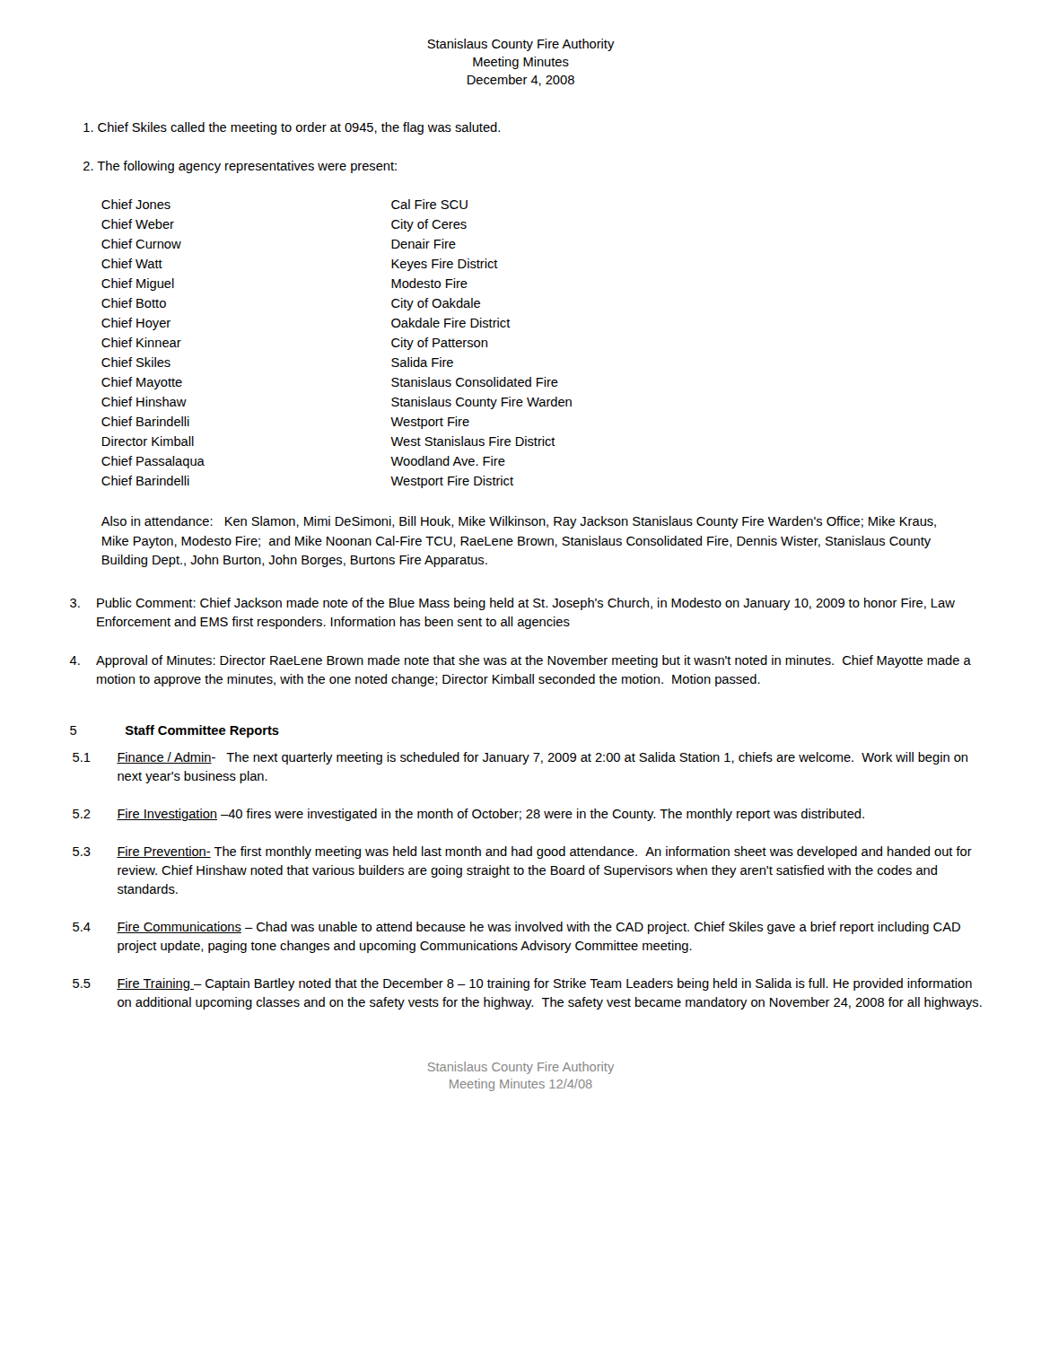Stanislaus County Fire Authority
Meeting Minutes
December 4, 2008
1. Chief Skiles called the meeting to order at 0945, the flag was saluted.
2. The following agency representatives were present:
| Chief Jones | Cal Fire SCU |
| Chief Weber | City of Ceres |
| Chief Curnow | Denair Fire |
| Chief Watt | Keyes Fire District |
| Chief Miguel | Modesto Fire |
| Chief Botto | City of Oakdale |
| Chief Hoyer | Oakdale Fire District |
| Chief Kinnear | City of Patterson |
| Chief Skiles | Salida Fire |
| Chief Mayotte | Stanislaus Consolidated Fire |
| Chief Hinshaw | Stanislaus County Fire Warden |
| Chief Barindelli | Westport Fire |
| Director Kimball | West Stanislaus Fire District |
| Chief Passalaqua | Woodland Ave. Fire |
| Chief Barindelli | Westport Fire District |
Also in attendance: Ken Slamon, Mimi DeSimoni, Bill Houk, Mike Wilkinson, Ray Jackson Stanislaus County Fire Warden's Office; Mike Kraus, Mike Payton, Modesto Fire; and Mike Noonan Cal-Fire TCU, RaeLene Brown, Stanislaus Consolidated Fire, Dennis Wister, Stanislaus County Building Dept., John Burton, John Borges, Burtons Fire Apparatus.
3.
Public Comment: Chief Jackson made note of the Blue Mass being held at St. Joseph's Church, in Modesto on January 10, 2009 to honor Fire, Law Enforcement and EMS first responders. Information has been sent to all agencies
4.
Approval of Minutes: Director RaeLene Brown made note that she was at the November meeting but it wasn't noted in minutes. Chief Mayotte made a motion to approve the minutes, with the one noted change; Director Kimball seconded the motion. Motion passed.
5
Staff Committee Reports
5.1
Finance / Admin- The next quarterly meeting is scheduled for January 7, 2009 at 2:00 at Salida Station 1, chiefs are welcome. Work will begin on next year's business plan.
5.2
Fire Investigation –40 fires were investigated in the month of October; 28 were in the County. The monthly report was distributed.
5.3
Fire Prevention- The first monthly meeting was held last month and had good attendance. An information sheet was developed and handed out for review. Chief Hinshaw noted that various builders are going straight to the Board of Supervisors when they aren't satisfied with the codes and standards.
5.4
Fire Communications – Chad was unable to attend because he was involved with the CAD project. Chief Skiles gave a brief report including CAD project update, paging tone changes and upcoming Communications Advisory Committee meeting.
5.5
Fire Training – Captain Bartley noted that the December 8 – 10 training for Strike Team Leaders being held in Salida is full. He provided information on additional upcoming classes and on the safety vests for the highway. The safety vest became mandatory on November 24, 2008 for all highways.
Stanislaus County Fire Authority
Meeting Minutes 12/4/08